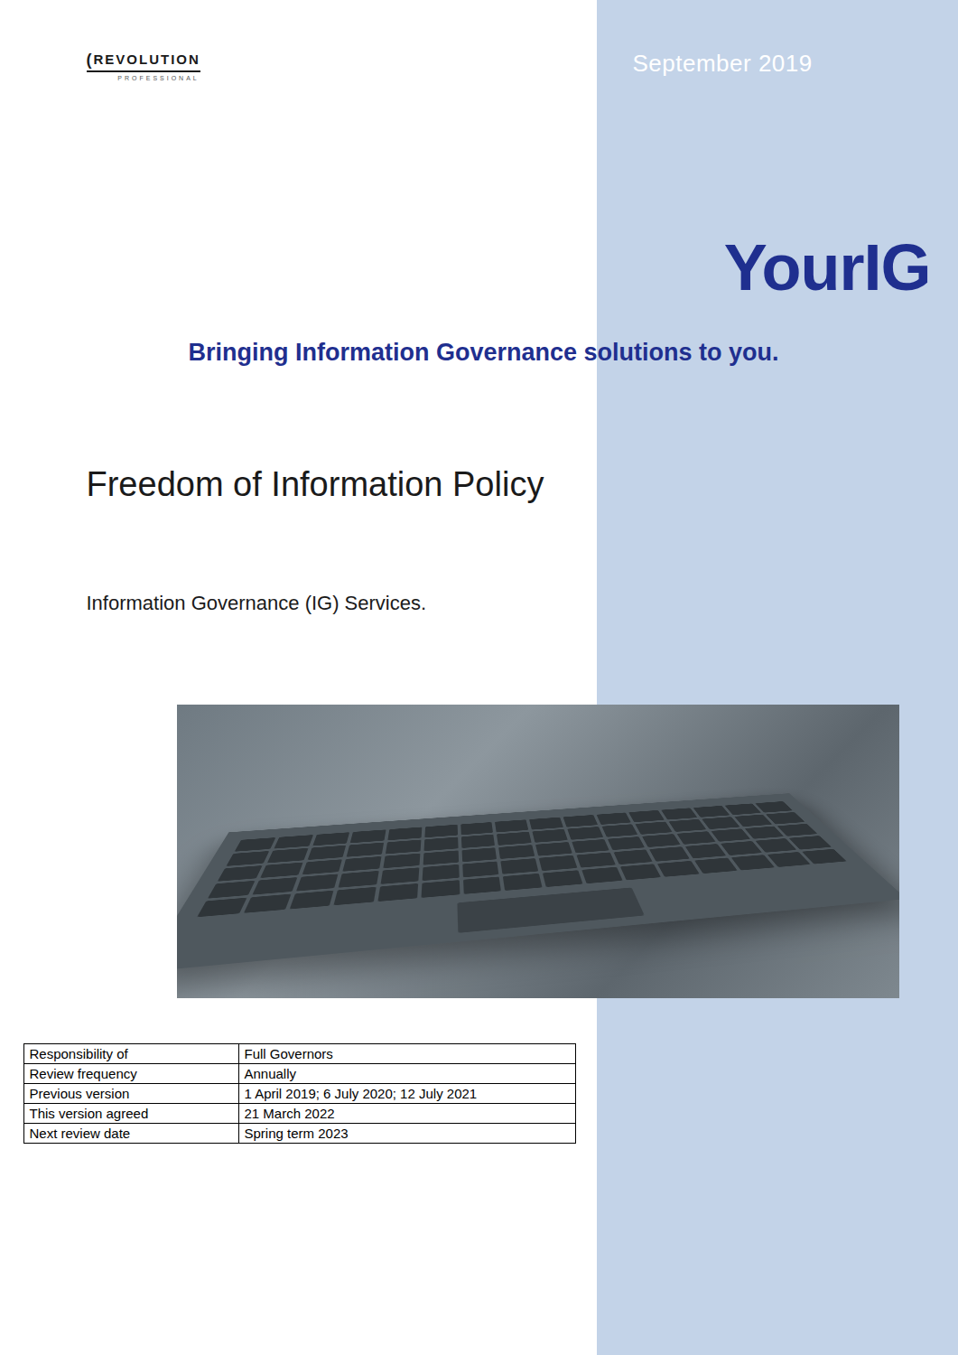(REVOLUTION PROFESSIONAL
September 2019
YourIG
Bringing Information Governance solutions to you.
Freedom of Information Policy
Information Governance (IG) Services.
| Responsibility of | Full Governors |
| Review frequency | Annually |
| Previous version | 1 April 2019; 6 July 2020; 12 July 2021 |
| This version agreed | 21 March 2022 |
| Next review date | Spring term 2023 |